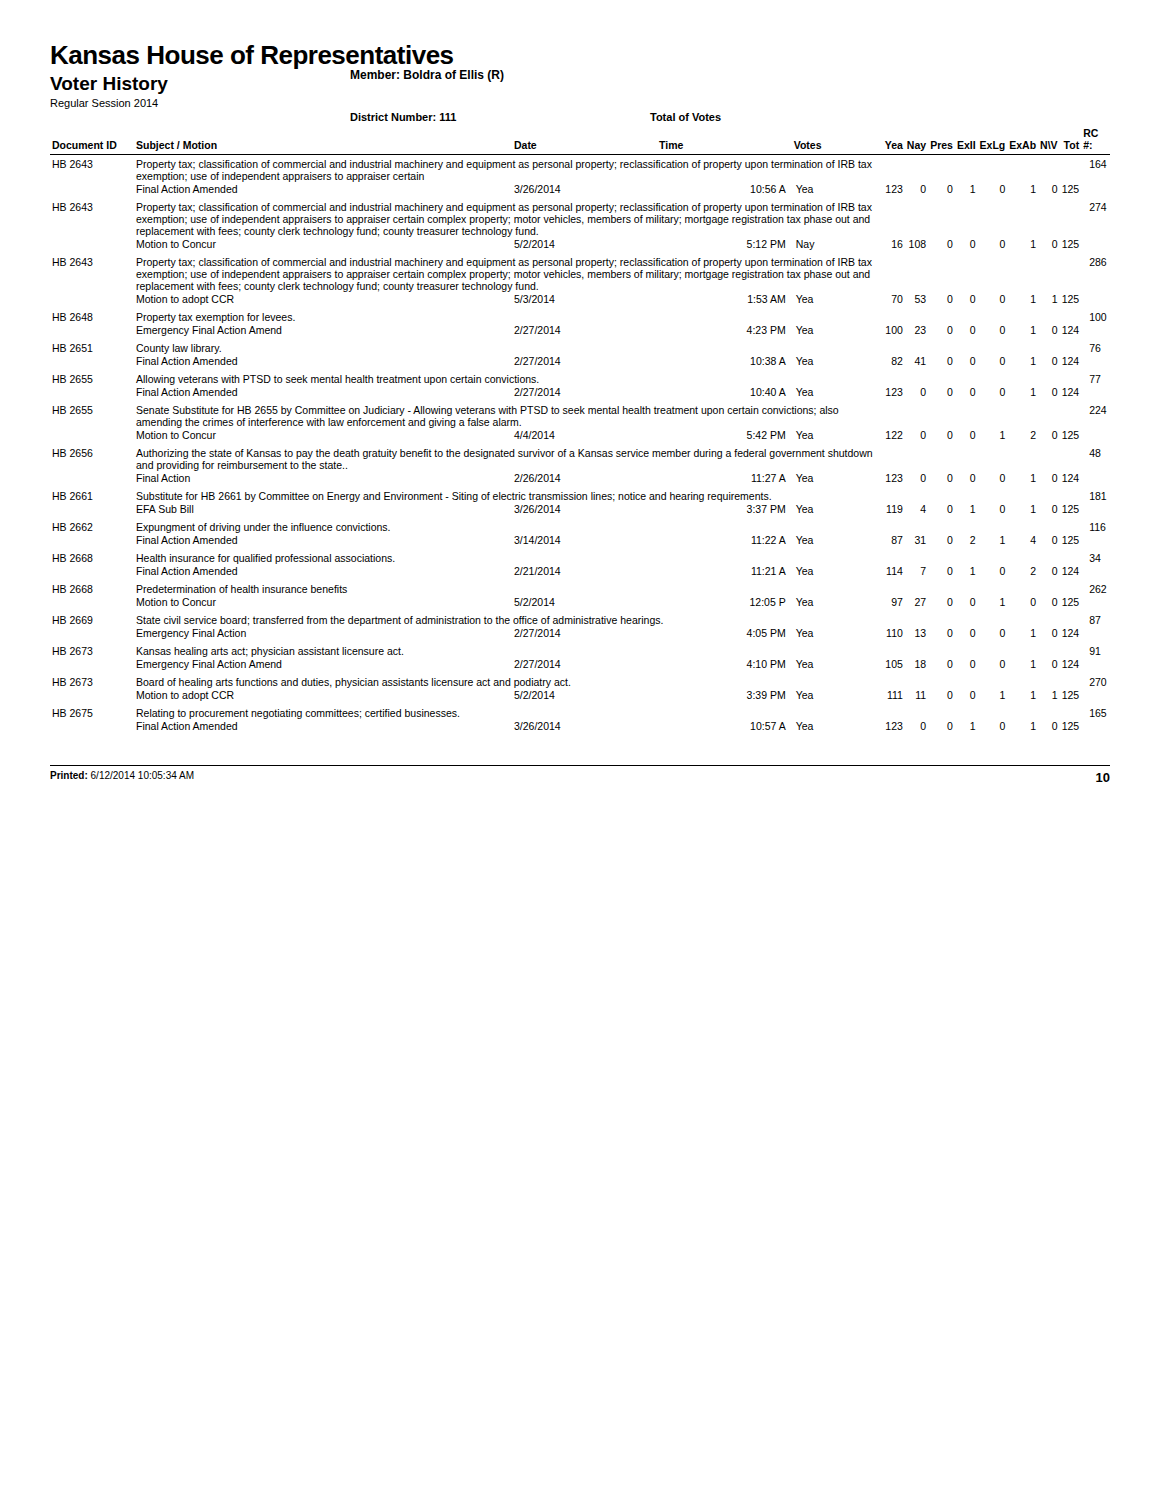Kansas House of Representatives
Voter History
Member: Boldra of Ellis (R)
Regular Session 2014
District Number: 111 Total of Votes
| Document ID | Subject / Motion | Date | Time | Votes | Yea | Nay | Pres | ExII | ExLg | ExAb | N\V | Tot | RC #: |
| --- | --- | --- | --- | --- | --- | --- | --- | --- | --- | --- | --- | --- | --- |
| HB 2643 | Property tax; classification of commercial and industrial machinery and equipment as personal property; reclassification of property upon termination of IRB tax exemption; use of independent appraisers to appraiser certain | | 164 |
| | Final Action Amended | 3/26/2014 | 10:56 A | Yea | 123 | 0 | 0 | 1 | 0 | 1 | 0 | 125 | |
| HB 2643 | Property tax; classification of commercial and industrial machinery and equipment as personal property; reclassification of property upon termination of IRB tax exemption; use of independent appraisers to appraiser certain complex property; motor vehicles, members of military; mortgage registration tax phase out and replacement with fees; county clerk technology fund; county treasurer technology fund. | | 274 |
| | Motion to Concur | 5/2/2014 | 5:12 PM | Nay | 16 | 108 | 0 | 0 | 0 | 1 | 0 | 125 | |
| HB 2643 | Property tax; classification of commercial and industrial machinery and equipment as personal property; reclassification of property upon termination of IRB tax exemption; use of independent appraisers to appraiser certain complex property; motor vehicles, members of military; mortgage registration tax phase out and replacement with fees; county clerk technology fund; county treasurer technology fund. | | 286 |
| | Motion to adopt CCR | 5/3/2014 | 1:53 AM | Yea | 70 | 53 | 0 | 0 | 0 | 1 | 1 | 125 | |
| HB 2648 | Property tax exemption for levees. | | 100 |
| | Emergency Final Action Amend | 2/27/2014 | 4:23 PM | Yea | 100 | 23 | 0 | 0 | 0 | 1 | 0 | 124 | |
| HB 2651 | County law library. | | 76 |
| | Final Action Amended | 2/27/2014 | 10:38 A | Yea | 82 | 41 | 0 | 0 | 0 | 1 | 0 | 124 | |
| HB 2655 | Allowing veterans with PTSD to seek mental health treatment upon certain convictions. | | 77 |
| | Final Action Amended | 2/27/2014 | 10:40 A | Yea | 123 | 0 | 0 | 0 | 0 | 1 | 0 | 124 | |
| HB 2655 | Senate Substitute for HB 2655 by Committee on Judiciary - Allowing veterans with PTSD to seek mental health treatment upon certain convictions; also amending the crimes of interference with law enforcement and giving a false alarm. | | 224 |
| | Motion to Concur | 4/4/2014 | 5:42 PM | Yea | 122 | 0 | 0 | 0 | 1 | 2 | 0 | 125 | |
| HB 2656 | Authorizing the state of Kansas to pay the death gratuity benefit to the designated survivor of a Kansas service member during a federal government shutdown and providing for reimbursement to the state.. | | 48 |
| | Final Action | 2/26/2014 | 11:27 A | Yea | 123 | 0 | 0 | 0 | 0 | 1 | 0 | 124 | |
| HB 2661 | Substitute for HB 2661 by Committee on Energy and Environment - Siting of electric transmission lines; notice and hearing requirements. | | 181 |
| | EFA Sub Bill | 3/26/2014 | 3:37 PM | Yea | 119 | 4 | 0 | 1 | 0 | 1 | 0 | 125 | |
| HB 2662 | Expungment of driving under the influence convictions. | | 116 |
| | Final Action Amended | 3/14/2014 | 11:22 A | Yea | 87 | 31 | 0 | 2 | 1 | 4 | 0 | 125 | |
| HB 2668 | Health insurance for qualified professional associations. | | 34 |
| | Final Action Amended | 2/21/2014 | 11:21 A | Yea | 114 | 7 | 0 | 1 | 0 | 2 | 0 | 124 | |
| HB 2668 | Predetermination of health insurance benefits | | 262 |
| | Motion to Concur | 5/2/2014 | 12:05 P | Yea | 97 | 27 | 0 | 0 | 1 | 0 | 0 | 125 | |
| HB 2669 | State civil service board; transferred from the department of administration to the office of administrative hearings. | | 87 |
| | Emergency Final Action | 2/27/2014 | 4:05 PM | Yea | 110 | 13 | 0 | 0 | 0 | 1 | 0 | 124 | |
| HB 2673 | Kansas healing arts act; physician assistant licensure act. | | 91 |
| | Emergency Final Action Amend | 2/27/2014 | 4:10 PM | Yea | 105 | 18 | 0 | 0 | 0 | 1 | 0 | 124 | |
| HB 2673 | Board of healing arts functions and duties, physician assistants licensure act and podiatry act. | | 270 |
| | Motion to adopt CCR | 5/2/2014 | 3:39 PM | Yea | 111 | 11 | 0 | 0 | 1 | 1 | 1 | 125 | |
| HB 2675 | Relating to procurement negotiating committees; certified businesses. | | 165 |
| | Final Action Amended | 3/26/2014 | 10:57 A | Yea | 123 | 0 | 0 | 1 | 0 | 1 | 0 | 125 | |
Printed: 6/12/2014 10:05:34 AM 10